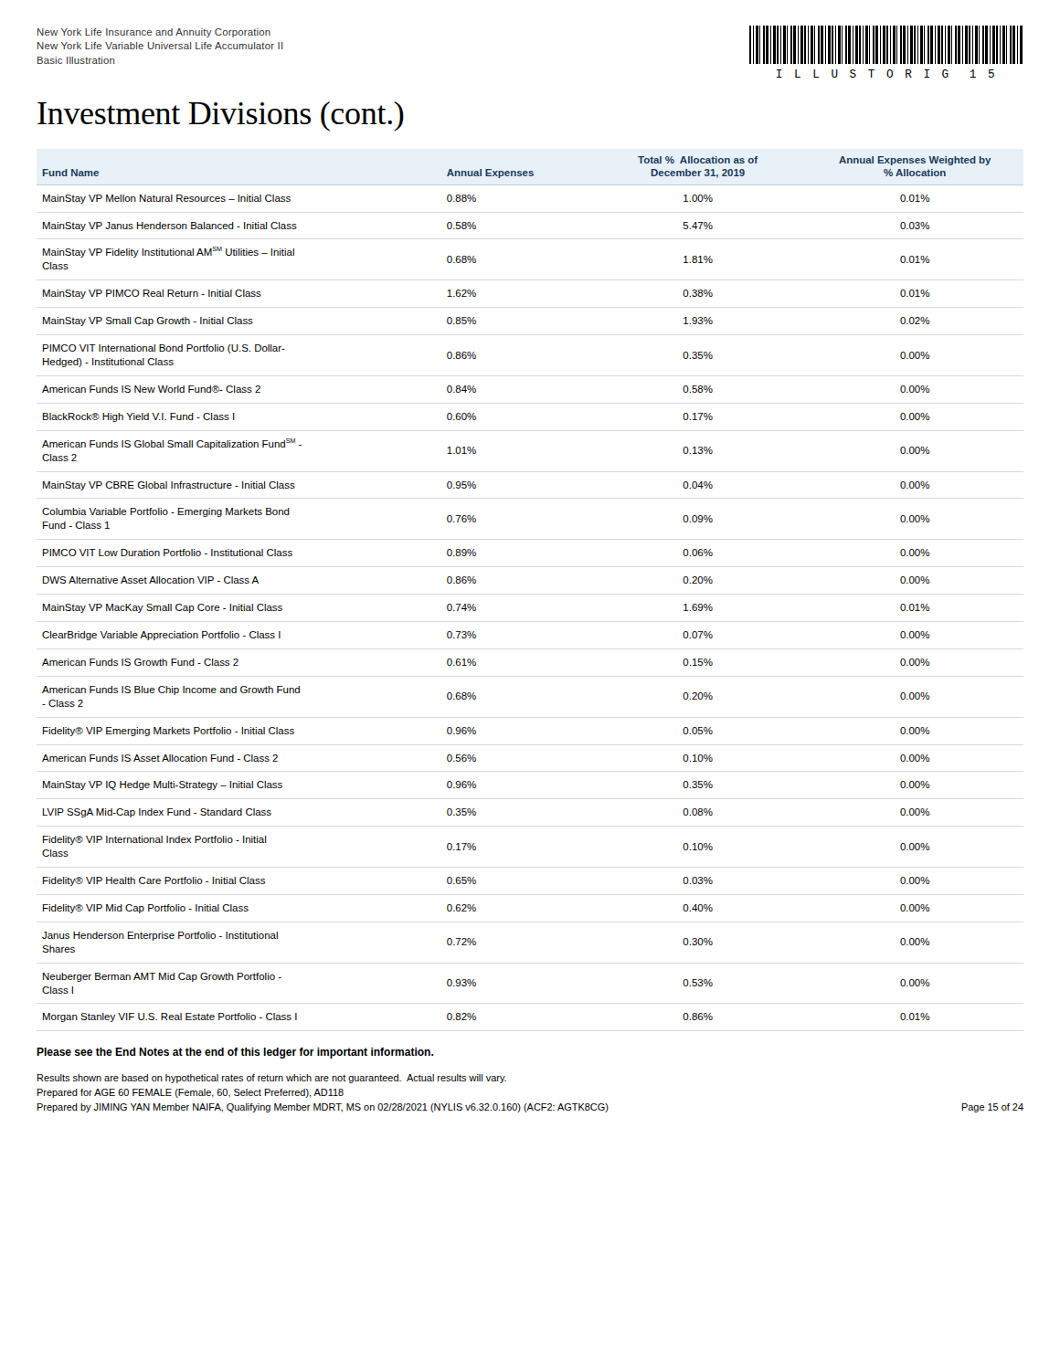New York Life Insurance and Annuity Corporation
New York Life Variable Universal Life Accumulator II
Basic Illustration
I L L U S T O R I G 1 5
Investment Divisions (cont.)
| Fund Name | Annual Expenses | Total % Allocation as of December 31, 2019 | Annual Expenses Weighted by % Allocation |
| --- | --- | --- | --- |
| MainStay VP Mellon Natural Resources – Initial Class | 0.88% | 1.00% | 0.01% |
| MainStay VP Janus Henderson Balanced - Initial Class | 0.58% | 5.47% | 0.03% |
| MainStay VP Fidelity Institutional AM SM Utilities – Initial Class | 0.68% | 1.81% | 0.01% |
| MainStay VP PIMCO Real Return - Initial Class | 1.62% | 0.38% | 0.01% |
| MainStay VP Small Cap Growth - Initial Class | 0.85% | 1.93% | 0.02% |
| PIMCO VIT International Bond Portfolio (U.S. Dollar- Hedged) - Institutional Class | 0.86% | 0.35% | 0.00% |
| American Funds IS New World Fund®- Class 2 | 0.84% | 0.58% | 0.00% |
| BlackRock® High Yield V.I. Fund - Class I | 0.60% | 0.17% | 0.00% |
| American Funds IS Global Small Capitalization Fund SM - Class 2 | 1.01% | 0.13% | 0.00% |
| MainStay VP CBRE Global Infrastructure - Initial Class | 0.95% | 0.04% | 0.00% |
| Columbia Variable Portfolio - Emerging Markets Bond Fund - Class 1 | 0.76% | 0.09% | 0.00% |
| PIMCO VIT Low Duration Portfolio - Institutional Class | 0.89% | 0.06% | 0.00% |
| DWS Alternative Asset Allocation VIP - Class A | 0.86% | 0.20% | 0.00% |
| MainStay VP MacKay Small Cap Core - Initial Class | 0.74% | 1.69% | 0.01% |
| ClearBridge Variable Appreciation Portfolio - Class I | 0.73% | 0.07% | 0.00% |
| American Funds IS Growth Fund - Class 2 | 0.61% | 0.15% | 0.00% |
| American Funds IS Blue Chip Income and Growth Fund - Class 2 | 0.68% | 0.20% | 0.00% |
| Fidelity® VIP Emerging Markets Portfolio - Initial Class | 0.96% | 0.05% | 0.00% |
| American Funds IS Asset Allocation Fund - Class 2 | 0.56% | 0.10% | 0.00% |
| MainStay VP IQ Hedge Multi-Strategy – Initial Class | 0.96% | 0.35% | 0.00% |
| LVIP SSgA Mid-Cap Index Fund - Standard Class | 0.35% | 0.08% | 0.00% |
| Fidelity® VIP International Index Portfolio - Initial Class | 0.17% | 0.10% | 0.00% |
| Fidelity® VIP Health Care Portfolio - Initial Class | 0.65% | 0.03% | 0.00% |
| Fidelity® VIP Mid Cap Portfolio - Initial Class | 0.62% | 0.40% | 0.00% |
| Janus Henderson Enterprise Portfolio - Institutional Shares | 0.72% | 0.30% | 0.00% |
| Neuberger Berman AMT Mid Cap Growth Portfolio - Class I | 0.93% | 0.53% | 0.00% |
| Morgan Stanley VIF U.S. Real Estate Portfolio - Class I | 0.82% | 0.86% | 0.01% |
Please see the End Notes at the end of this ledger for important information.
Results shown are based on hypothetical rates of return which are not guaranteed. Actual results will vary.
Prepared for AGE 60 FEMALE (Female, 60, Select Preferred), AD118
Prepared by JIMING YAN Member NAIFA, Qualifying Member MDRT, MS on 02/28/2021 (NYLIS v6.32.0.160) (ACF2: AGTK8CG)
Page 15 of 24